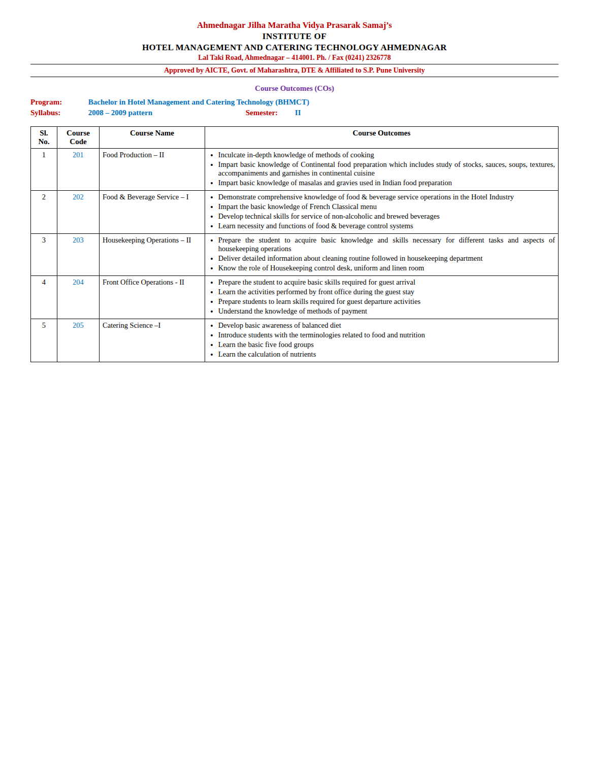Ahmednagar Jilha Maratha Vidya Prasarak Samaj’s
INSTITUTE OF
HOTEL MANAGEMENT AND CATERING TECHNOLOGY AHMEDNAGAR
Lal Taki Road, Ahmednagar – 414001. Ph. / Fax (0241) 2326778
Approved by AICTE, Govt. of Maharashtra, DTE & Affiliated to S.P. Pune University
Course Outcomes (COs)
Program: Bachelor in Hotel Management and Catering Technology (BHMCT)
Syllabus: 2008 – 2009 pattern Semester: II
| Sl. No. | Course Code | Course Name | Course Outcomes |
| --- | --- | --- | --- |
| 1 | 201 | Food Production – II | Inculcate in-depth knowledge of methods of cooking Impart basic knowledge of Continental food preparation which includes study of stocks, sauces, soups, textures, accompaniments and garnishes in continental cuisine Impart basic knowledge of masalas and gravies used in Indian food preparation |
| 2 | 202 | Food & Beverage Service – I | Demonstrate comprehensive knowledge of food & beverage service operations in the Hotel Industry Impart the basic knowledge of French Classical menu Develop technical skills for service of non-alcoholic and brewed beverages Learn necessity and functions of food & beverage control systems |
| 3 | 203 | Housekeeping Operations – II | Prepare the student to acquire basic knowledge and skills necessary for different tasks and aspects of housekeeping operations Deliver detailed information about cleaning routine followed in housekeeping department Know the role of Housekeeping control desk, uniform and linen room |
| 4 | 204 | Front Office Operations - II | Prepare the student to acquire basic skills required for guest arrival Learn the activities performed by front office during the guest stay Prepare students to learn skills required for guest departure activities Understand the knowledge of methods of payment |
| 5 | 205 | Catering Science –I | Develop basic awareness of balanced diet Introduce students with the terminologies related to food and nutrition Learn the basic five food groups Learn the calculation of nutrients |